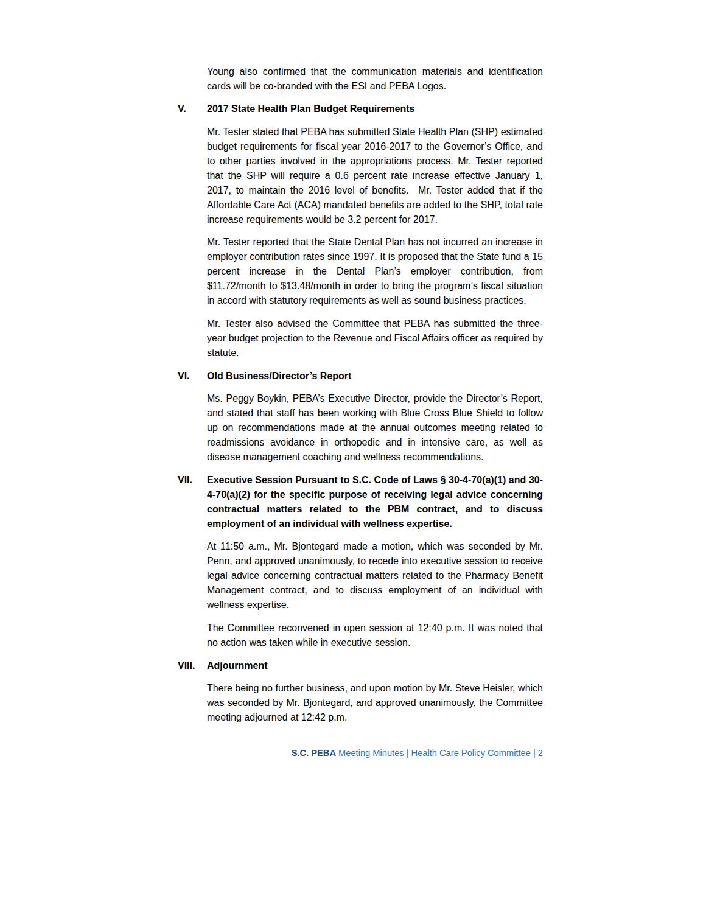Young also confirmed that the communication materials and identification cards will be co-branded with the ESI and PEBA Logos.
V.
2017 State Health Plan Budget Requirements
Mr. Tester stated that PEBA has submitted State Health Plan (SHP) estimated budget requirements for fiscal year 2016-2017 to the Governor’s Office, and to other parties involved in the appropriations process. Mr. Tester reported that the SHP will require a 0.6 percent rate increase effective January 1, 2017, to maintain the 2016 level of benefits. Mr. Tester added that if the Affordable Care Act (ACA) mandated benefits are added to the SHP, total rate increase requirements would be 3.2 percent for 2017.
Mr. Tester reported that the State Dental Plan has not incurred an increase in employer contribution rates since 1997. It is proposed that the State fund a 15 percent increase in the Dental Plan’s employer contribution, from $11.72/month to $13.48/month in order to bring the program’s fiscal situation in accord with statutory requirements as well as sound business practices.
Mr. Tester also advised the Committee that PEBA has submitted the three-year budget projection to the Revenue and Fiscal Affairs officer as required by statute.
VI.
Old Business/Director’s Report
Ms. Peggy Boykin, PEBA’s Executive Director, provide the Director’s Report, and stated that staff has been working with Blue Cross Blue Shield to follow up on recommendations made at the annual outcomes meeting related to readmissions avoidance in orthopedic and in intensive care, as well as disease management coaching and wellness recommendations.
VII.
Executive Session Pursuant to S.C. Code of Laws § 30-4-70(a)(1) and 30-4-70(a)(2) for the specific purpose of receiving legal advice concerning contractual matters related to the PBM contract, and to discuss employment of an individual with wellness expertise.
At 11:50 a.m., Mr. Bjontegard made a motion, which was seconded by Mr. Penn, and approved unanimously, to recede into executive session to receive legal advice concerning contractual matters related to the Pharmacy Benefit Management contract, and to discuss employment of an individual with wellness expertise.
The Committee reconvened in open session at 12:40 p.m. It was noted that no action was taken while in executive session.
VIII.
Adjournment
There being no further business, and upon motion by Mr. Steve Heisler, which was seconded by Mr. Bjontegard, and approved unanimously, the Committee meeting adjourned at 12:42 p.m.
S.C. PEBA Meeting Minutes | Health Care Policy Committee | 2